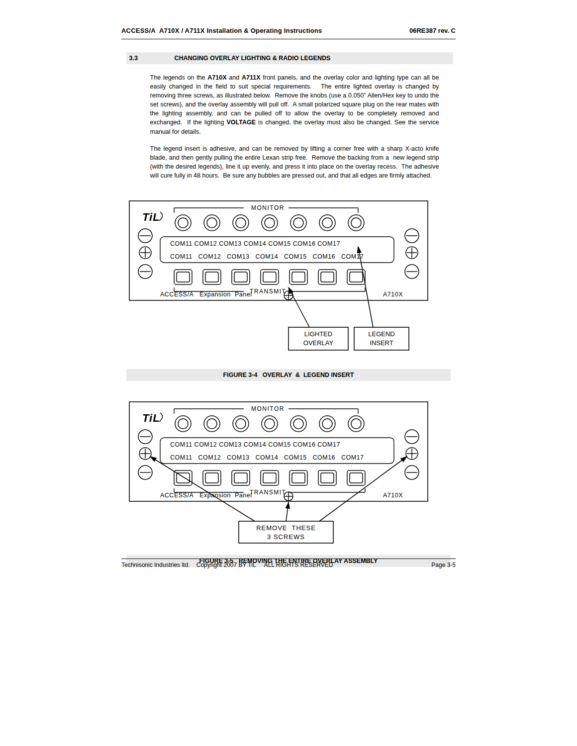ACCESS/A A710X / A711X Installation & Operating Instructions
06RE387 rev. C
3.3 CHANGING OVERLAY LIGHTING & RADIO LEGENDS
The legends on the A710X and A711X front panels, and the overlay color and lighting type can all be easily changed in the field to suit special requirements. The entire lighted overlay is changed by removing three screws, as illustrated below. Remove the knobs (use a 0.050” Allen/Hex key to undo the set screws), and the overlay assembly will pull off. A small polarized square plug on the rear mates with the lighting assembly, and can be pulled off to allow the overlay to be completely removed and exchanged. If the lighting VOLTAGE is changed, the overlay must also be changed. See the service manual for details.
The legend insert is adhesive, and can be removed by lifting a corner free with a sharp X-acto knife blade, and then gently pulling the entire Lexan strip free. Remove the backing from a new legend strip (with the desired legends), line it up evenly, and press it into place on the overlay recess. The adhesive will cure fully in 48 hours. Be sure any bubbles are pressed out, and that all edges are firmly attached.
TiL MONITOR COM11 COM12 COM13 COM14 COM15 COM16 COM17 COM11 COM12 COM13 COM14 COM15 COM16 COM17 TRANSMIT ACCESS/A Expansion Panel A710X LIGHTED OVERLAY LEGEND INSERT
FIGURE 3-4 OVERLAY & LEGEND INSERT
TiL MONITOR COM11 COM12 COM13 COM14 COM15 COM16 COM17 COM11 COM12 COM13 COM14 COM15 COM16 COM17 TRANSMIT ACCESS/A Expansion Panel A710X REMOVE THESE 3 SCREWS
FIGURE 3-5 REMOVING THE ENTIRE OVERLAY ASSEMBLY
Technisonic Industries ltd. Copyright 2007 BY TiL ALL RIGHTS RESERVED
Page 3-5